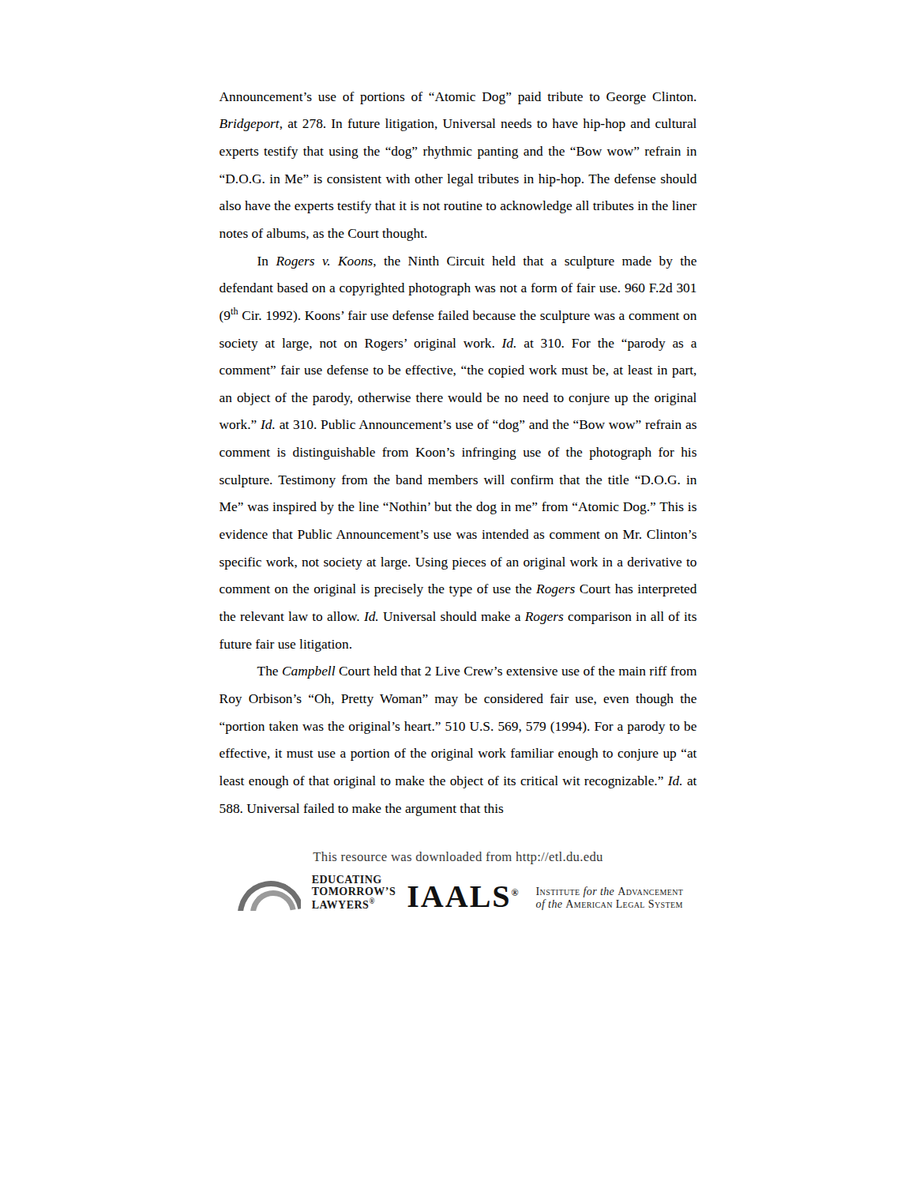Announcement’s use of portions of “Atomic Dog” paid tribute to George Clinton. Bridgeport, at 278. In future litigation, Universal needs to have hip-hop and cultural experts testify that using the “dog” rhythmic panting and the “Bow wow” refrain in “D.O.G. in Me” is consistent with other legal tributes in hip-hop. The defense should also have the experts testify that it is not routine to acknowledge all tributes in the liner notes of albums, as the Court thought.
In Rogers v. Koons, the Ninth Circuit held that a sculpture made by the defendant based on a copyrighted photograph was not a form of fair use. 960 F.2d 301 (9th Cir. 1992). Koons’ fair use defense failed because the sculpture was a comment on society at large, not on Rogers’ original work. Id. at 310. For the “parody as a comment” fair use defense to be effective, “the copied work must be, at least in part, an object of the parody, otherwise there would be no need to conjure up the original work.” Id. at 310. Public Announcement’s use of “dog” and the “Bow wow” refrain as comment is distinguishable from Koon’s infringing use of the photograph for his sculpture. Testimony from the band members will confirm that the title “D.O.G. in Me” was inspired by the line “Nothin’ but the dog in me” from “Atomic Dog.” This is evidence that Public Announcement’s use was intended as comment on Mr. Clinton’s specific work, not society at large. Using pieces of an original work in a derivative to comment on the original is precisely the type of use the Rogers Court has interpreted the relevant law to allow. Id. Universal should make a Rogers comparison in all of its future fair use litigation.
The Campbell Court held that 2 Live Crew’s extensive use of the main riff from Roy Orbison’s “Oh, Pretty Woman” may be considered fair use, even though the “portion taken was the original’s heart.” 510 U.S. 569, 579 (1994). For a parody to be effective, it must use a portion of the original work familiar enough to conjure up “at least enough of that original to make the object of its critical wit recognizable.” Id. at 588. Universal failed to make the argument that this
This resource was downloaded from http://etl.du.edu
EDUCATING
TOMORROW’S
LAWYERS®
IAALS®
Institute for the Advancement
of the American Legal System